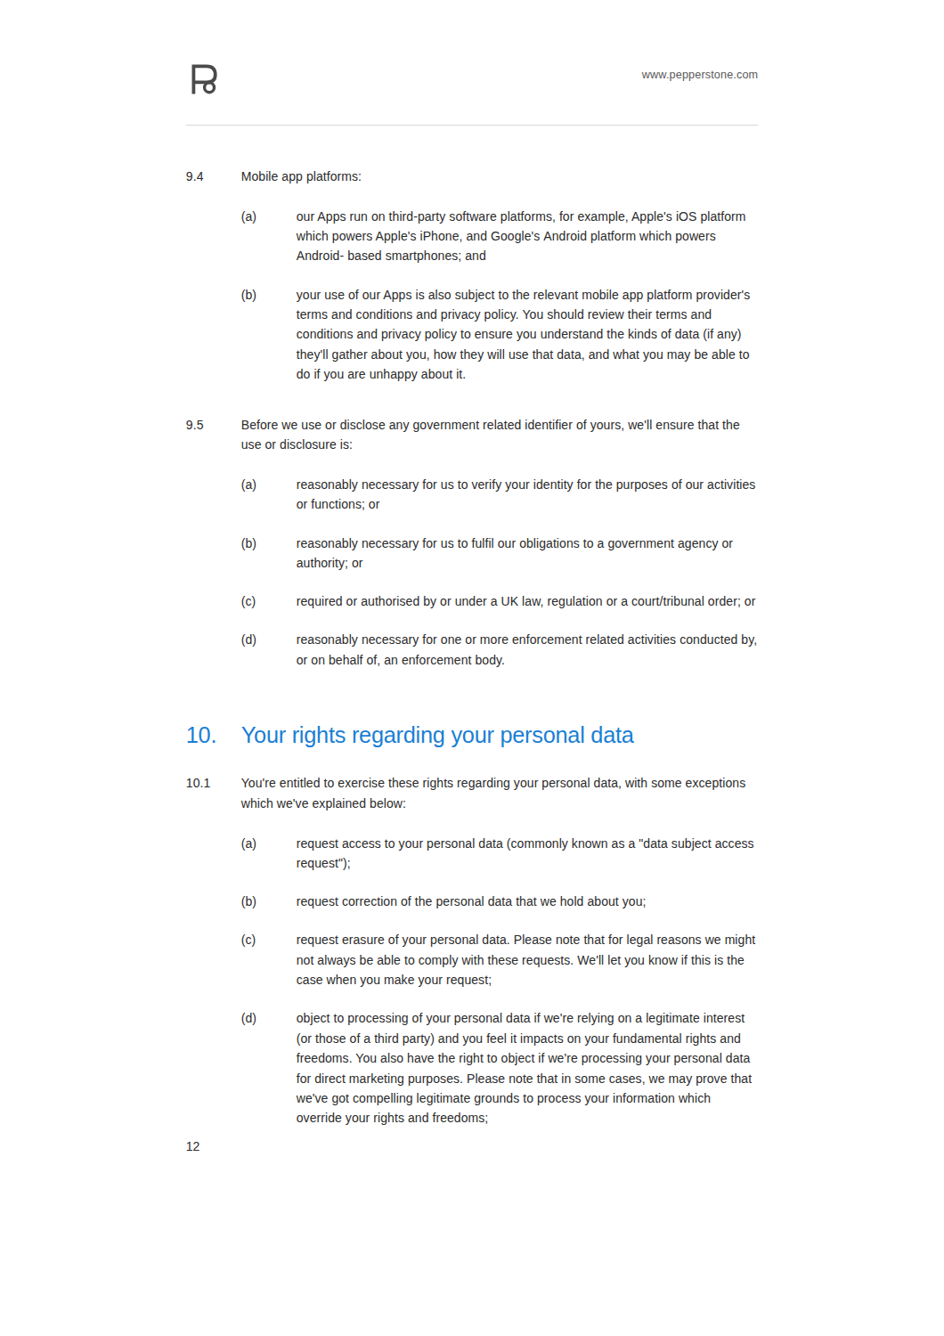www.pepperstone.com
9.4
Mobile app platforms:
(a)
our Apps run on third-party software platforms, for example, Apple's iOS platform which powers Apple's iPhone, and Google's Android platform which powers Android- based smartphones; and
(b)
your use of our Apps is also subject to the relevant mobile app platform provider's terms and conditions and privacy policy. You should review their terms and conditions and privacy policy to ensure you understand the kinds of data (if any) they'll gather about you, how they will use that data, and what you may be able to do if you are unhappy about it.
9.5
Before we use or disclose any government related identifier of yours, we'll ensure that the use or disclosure is:
(a)
reasonably necessary for us to verify your identity for the purposes of our activities or functions; or
(b)
reasonably necessary for us to fulfil our obligations to a government agency or authority; or
(c)
required or authorised by or under a UK law, regulation or a court/tribunal order; or
(d)
reasonably necessary for one or more enforcement related activities conducted by, or on behalf of, an enforcement body.
10. Your rights regarding your personal data
10.1
You're entitled to exercise these rights regarding your personal data, with some exceptions which we've explained below:
(a)
request access to your personal data (commonly known as a "data subject access request");
(b)
request correction of the personal data that we hold about you;
(c)
request erasure of your personal data. Please note that for legal reasons we might not always be able to comply with these requests. We'll let you know if this is the case when you make your request;
(d)
object to processing of your personal data if we're relying on a legitimate interest (or those of a third party) and you feel it impacts on your fundamental rights and freedoms. You also have the right to object if we're processing your personal data for direct marketing purposes. Please note that in some cases, we may prove that we've got compelling legitimate grounds to process your information which override your rights and freedoms;
12